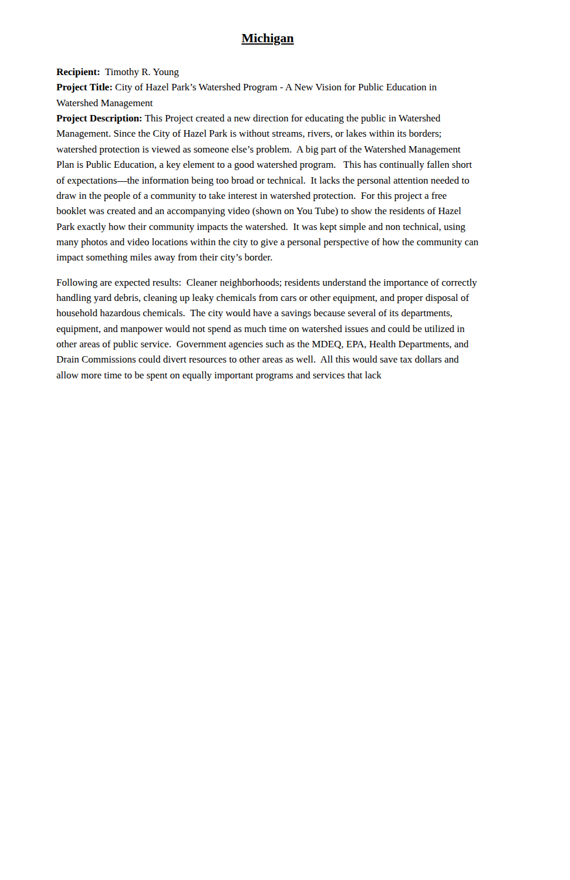Michigan
Recipient: Timothy R. Young
Project Title: City of Hazel Park’s Watershed Program - A New Vision for Public Education in Watershed Management
Project Description: This Project created a new direction for educating the public in Watershed Management. Since the City of Hazel Park is without streams, rivers, or lakes within its borders; watershed protection is viewed as someone else’s problem. A big part of the Watershed Management Plan is Public Education, a key element to a good watershed program. This has continually fallen short of expectations—the information being too broad or technical. It lacks the personal attention needed to draw in the people of a community to take interest in watershed protection. For this project a free booklet was created and an accompanying video (shown on You Tube) to show the residents of Hazel Park exactly how their community impacts the watershed. It was kept simple and non technical, using many photos and video locations within the city to give a personal perspective of how the community can impact something miles away from their city’s border.
Following are expected results: Cleaner neighborhoods; residents understand the importance of correctly handling yard debris, cleaning up leaky chemicals from cars or other equipment, and proper disposal of household hazardous chemicals. The city would have a savings because several of its departments, equipment, and manpower would not spend as much time on watershed issues and could be utilized in other areas of public service. Government agencies such as the MDEQ, EPA, Health Departments, and Drain Commissions could divert resources to other areas as well. All this would save tax dollars and allow more time to be spent on equally important programs and services that lack